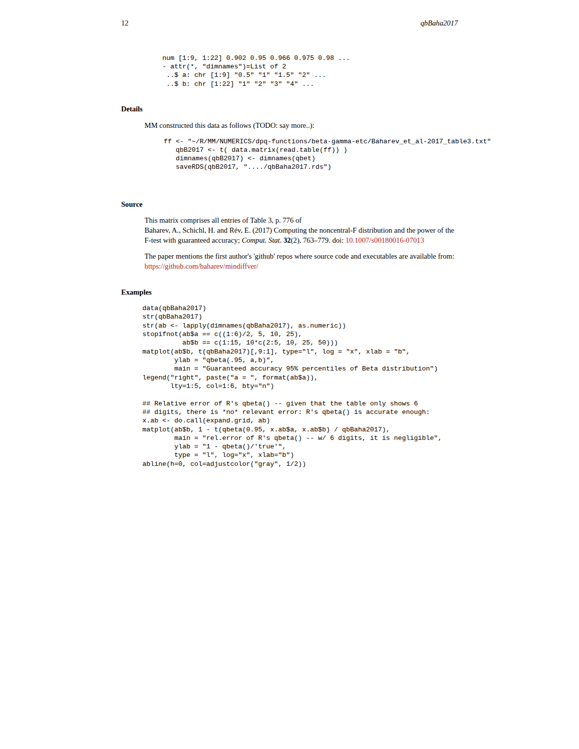12 qbBaha2017
     num [1:9, 1:22] 0.902 0.95 0.966 0.975 0.98 ...
     - attr(*, "dimnames")=List of 2
      ..$ a: chr [1:9] "0.5" "1" "1.5" "2" ...
      ..$ b: chr [1:22] "1" "2" "3" "4" ...
Details
MM constructed this data as follows (TODO: say more..):
ff <- "~/R/MM/NUMERICS/dpq-functions/beta-gamma-etc/Baharev_et_al-2017_table3.txt"
   qbB2017 <- t( data.matrix(read.table(ff)) )
   dimnames(qbB2017) <- dimnames(qbet)
   saveRDS(qbB2017, "..../qbBaha2017.rds")
Source
This matrix comprises all entries of Table 3, p. 776 of
Baharev, A., Schichl, H. and Rév, E. (2017) Computing the noncentral-F distribution and the power of the F-test with guaranteed accuracy; Comput. Stat. 32(2), 763–779. doi: 10.1007/s00180016-07013
The paper mentions the first author's 'github' repos where source code and executables are available from: https://github.com/baharev/mindiffver/
Examples
data(qbBaha2017)
str(qbBaha2017)
str(ab <- lapply(dimnames(qbBaha2017), as.numeric))
stopifnot(ab$a == c((1:6)/2, 5, 10, 25),
          ab$b == c(1:15, 10*c(2:5, 10, 25, 50)))
matplot(ab$b, t(qbBaha2017)[,9:1], type="l", log = "x", xlab = "b",
        ylab = "qbeta(.95, a,b)",
        main = "Guaranteed accuracy 95% percentiles of Beta distribution")
legend("right", paste("a = ", format(ab$a)),
       lty=1:5, col=1:6, bty="n")

## Relative error of R's qbeta() -- given that the table only shows 6
## digits, there is *no* relevant error: R's qbeta() is accurate enough:
x.ab <- do.call(expand.grid, ab)
matplot(ab$b, 1 - t(qbeta(0.95, x.ab$a, x.ab$b) / qbBaha2017),
        main = "rel.error of R's qbeta() -- w/ 6 digits, it is negligible",
        ylab = "1 - qbeta()/'true'",
        type = "l", log="x", xlab="b")
abline(h=0, col=adjustcolor("gray", 1/2))